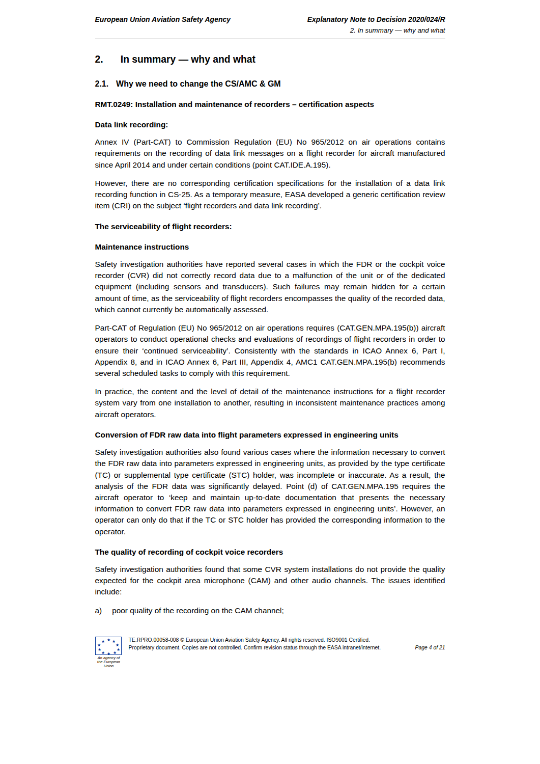European Union Aviation Safety Agency
Explanatory Note to Decision 2020/024/R
2. In summary — why and what
2. In summary — why and what
2.1. Why we need to change the CS/AMC & GM
RMT.0249: Installation and maintenance of recorders – certification aspects
Data link recording:
Annex IV (Part-CAT) to Commission Regulation (EU) No 965/2012 on air operations contains requirements on the recording of data link messages on a flight recorder for aircraft manufactured since April 2014 and under certain conditions (point CAT.IDE.A.195).
However, there are no corresponding certification specifications for the installation of a data link recording function in CS-25. As a temporary measure, EASA developed a generic certification review item (CRI) on the subject ‘flight recorders and data link recording’.
The serviceability of flight recorders:
Maintenance instructions
Safety investigation authorities have reported several cases in which the FDR or the cockpit voice recorder (CVR) did not correctly record data due to a malfunction of the unit or of the dedicated equipment (including sensors and transducers). Such failures may remain hidden for a certain amount of time, as the serviceability of flight recorders encompasses the quality of the recorded data, which cannot currently be automatically assessed.
Part-CAT of Regulation (EU) No 965/2012 on air operations requires (CAT.GEN.MPA.195(b)) aircraft operators to conduct operational checks and evaluations of recordings of flight recorders in order to ensure their ‘continued serviceability’. Consistently with the standards in ICAO Annex 6, Part I, Appendix 8, and in ICAO Annex 6, Part III, Appendix 4, AMC1 CAT.GEN.MPA.195(b) recommends several scheduled tasks to comply with this requirement.
In practice, the content and the level of detail of the maintenance instructions for a flight recorder system vary from one installation to another, resulting in inconsistent maintenance practices among aircraft operators.
Conversion of FDR raw data into flight parameters expressed in engineering units
Safety investigation authorities also found various cases where the information necessary to convert the FDR raw data into parameters expressed in engineering units, as provided by the type certificate (TC) or supplemental type certificate (STC) holder, was incomplete or inaccurate. As a result, the analysis of the FDR data was significantly delayed. Point (d) of CAT.GEN.MPA.195 requires the aircraft operator to ‘keep and maintain up-to-date documentation that presents the necessary information to convert FDR raw data into parameters expressed in engineering units’. However, an operator can only do that if the TC or STC holder has provided the corresponding information to the operator.
The quality of recording of cockpit voice recorders
Safety investigation authorities found that some CVR system installations do not provide the quality expected for the cockpit area microphone (CAM) and other audio channels. The issues identified include:
a) poor quality of the recording on the CAM channel;
★ ★ ★ ★ ★ ★ ★ ★ ★ ★
An agency of the European Union
TE.RPRO.00058-008 © European Union Aviation Safety Agency. All rights reserved. ISO9001 Certified.
Proprietary document. Copies are not controlled. Confirm revision status through the EASA intranet/internet. Page 4 of 21